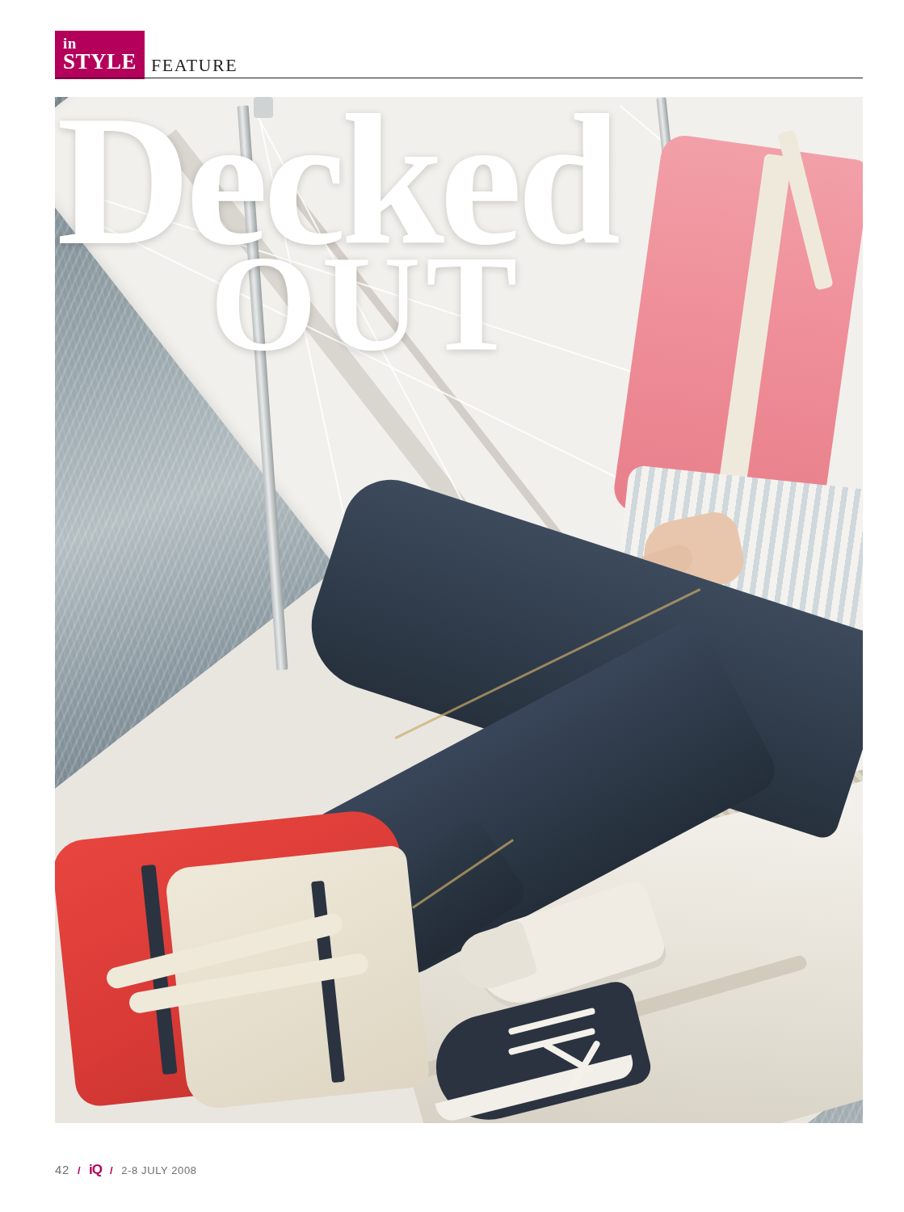in STYLE
FEATURE
Decked
OUT
42 / iQ / 2-8 JULY 2008